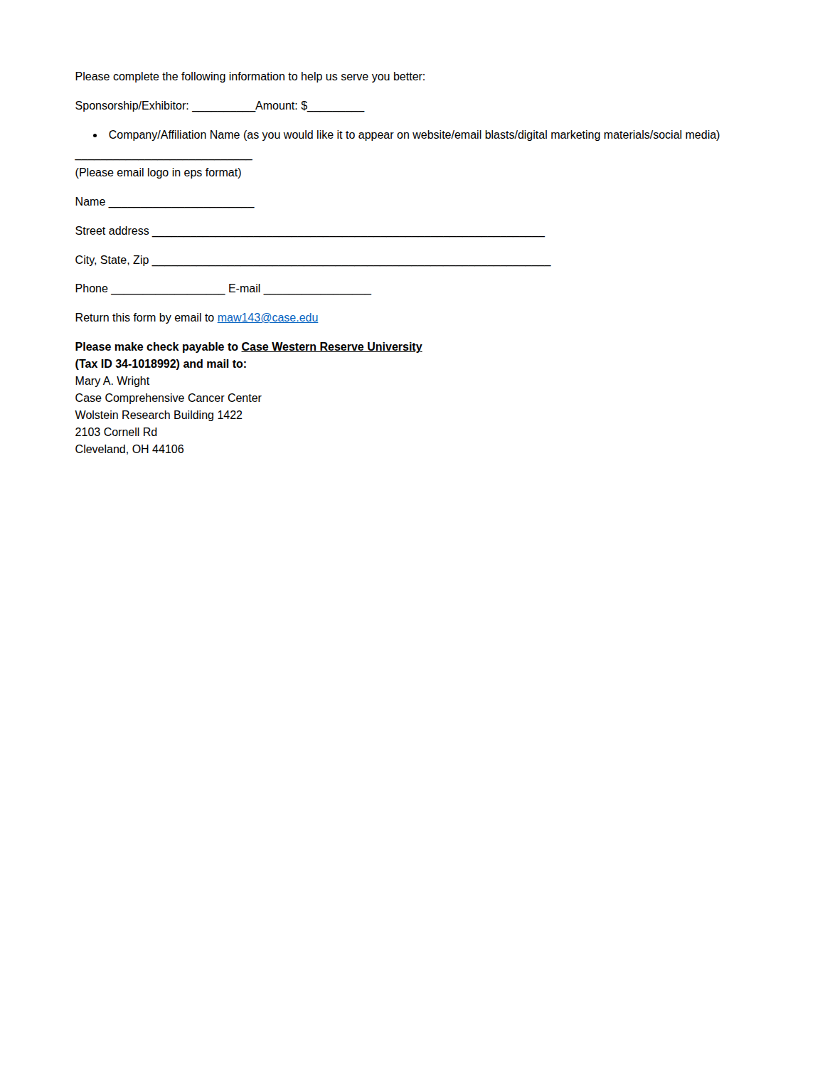Please complete the following information to help us serve you better:
Sponsorship/Exhibitor: __________Amount: $_________
Company/Affiliation Name (as you would like it to appear on website/email blasts/digital marketing materials/social media)
____________________________
(Please email logo in eps format)
Name _______________________
Street address ______________________________________________________________
City, State, Zip _______________________________________________________________
Phone __________________ E-mail _________________
Return this form by email to maw143@case.edu
Please make check payable to Case Western Reserve University
(Tax ID 34-1018992) and mail to:
Mary A. Wright
Case Comprehensive Cancer Center
Wolstein Research Building 1422
2103 Cornell Rd
Cleveland, OH 44106